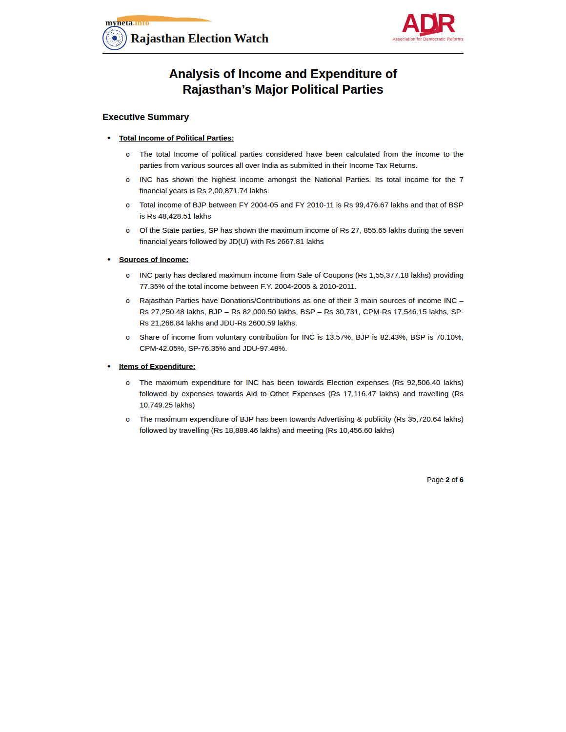myneta.info
Rajasthan Election Watch
ADR
Association for Democratic Reforms
Analysis of Income and Expenditure of Rajasthan’s Major Political Parties
Executive Summary
Total Income of Political Parties:
The total Income of political parties considered have been calculated from the income to the parties from various sources all over India as submitted in their Income Tax Returns.
INC has shown the highest income amongst the National Parties. Its total income for the 7 financial years is Rs 2,00,871.74 lakhs.
Total income of BJP between FY 2004-05 and FY 2010-11 is Rs 99,476.67 lakhs and that of BSP is Rs 48,428.51 lakhs
Of the State parties, SP has shown the maximum income of Rs 27, 855.65 lakhs during the seven financial years followed by JD(U) with Rs 2667.81 lakhs
Sources of Income:
INC party has declared maximum income from Sale of Coupons (Rs 1,55,377.18 lakhs) providing 77.35% of the total income between F.Y. 2004-2005 & 2010-2011.
Rajasthan Parties have Donations/Contributions as one of their 3 main sources of income INC – Rs 27,250.48 lakhs, BJP – Rs 82,000.50 lakhs, BSP – Rs 30,731, CPM-Rs 17,546.15 lakhs, SP-Rs 21,266.84 lakhs and JDU-Rs 2600.59 lakhs.
Share of income from voluntary contribution for INC is 13.57%, BJP is 82.43%, BSP is 70.10%, CPM-42.05%, SP-76.35% and JDU-97.48%.
Items of Expenditure:
The maximum expenditure for INC has been towards Election expenses (Rs 92,506.40 lakhs) followed by expenses towards Aid to Other Expenses (Rs 17,116.47 lakhs) and travelling (Rs 10,749.25 lakhs)
The maximum expenditure of BJP has been towards Advertising & publicity (Rs 35,720.64 lakhs) followed by travelling (Rs 18,889.46 lakhs) and meeting (Rs 10,456.60 lakhs)
Page 2 of 6